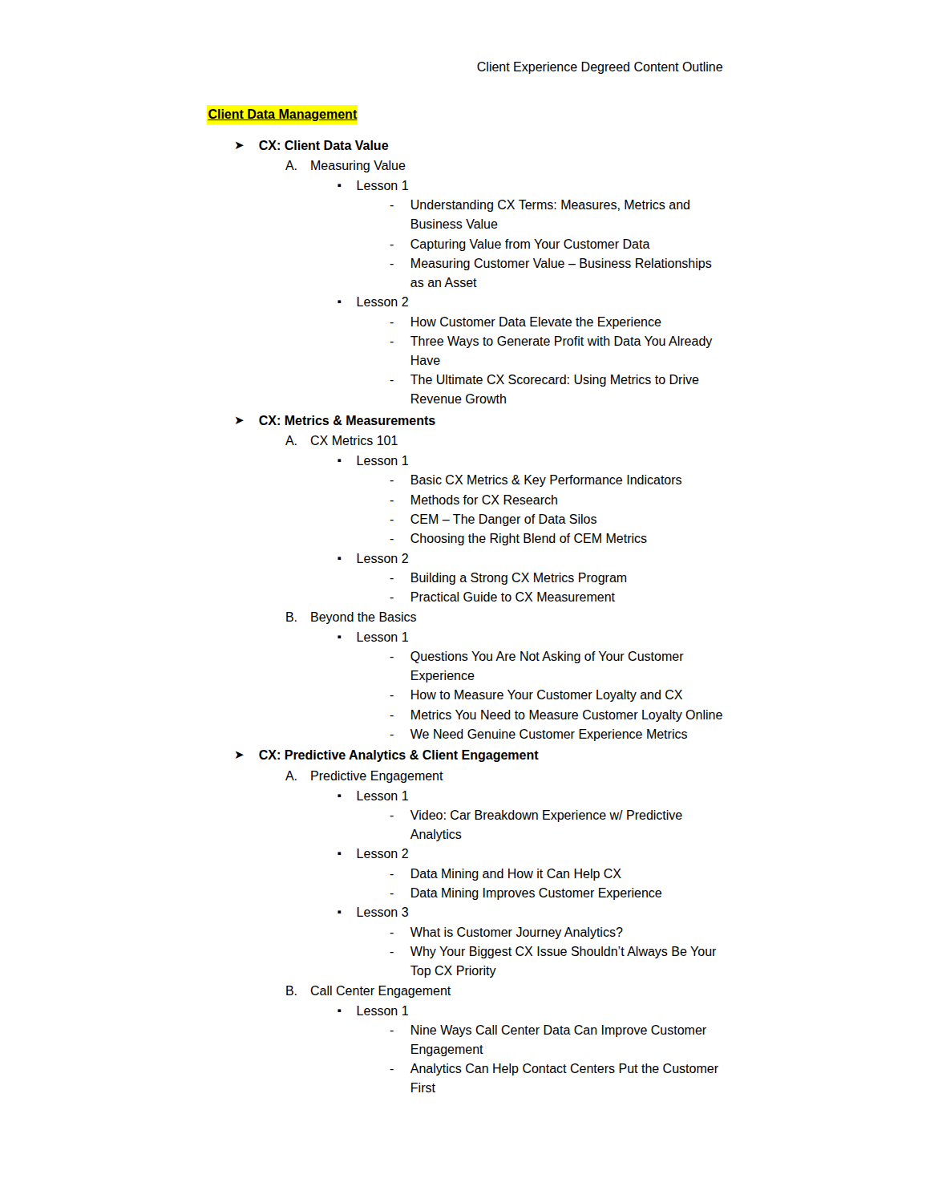Client Experience Degreed Content Outline
Client Data Management
CX: Client Data Value
Measuring Value
Lesson 1
Understanding CX Terms: Measures, Metrics and Business Value
Capturing Value from Your Customer Data
Measuring Customer Value – Business Relationships as an Asset
Lesson 2
How Customer Data Elevate the Experience
Three Ways to Generate Profit with Data You Already Have
The Ultimate CX Scorecard: Using Metrics to Drive Revenue Growth
CX: Metrics & Measurements
CX Metrics 101
Lesson 1
Basic CX Metrics & Key Performance Indicators
Methods for CX Research
CEM – The Danger of Data Silos
Choosing the Right Blend of CEM Metrics
Lesson 2
Building a Strong CX Metrics Program
Practical Guide to CX Measurement
Beyond the Basics
Lesson 1
Questions You Are Not Asking of Your Customer Experience
How to Measure Your Customer Loyalty and CX
Metrics You Need to Measure Customer Loyalty Online
We Need Genuine Customer Experience Metrics
CX: Predictive Analytics & Client Engagement
Predictive Engagement
Lesson 1
Video: Car Breakdown Experience w/ Predictive Analytics
Lesson 2
Data Mining and How it Can Help CX
Data Mining Improves Customer Experience
Lesson 3
What is Customer Journey Analytics?
Why Your Biggest CX Issue Shouldn’t Always Be Your Top CX Priority
Call Center Engagement
Lesson 1
Nine Ways Call Center Data Can Improve Customer Engagement
Analytics Can Help Contact Centers Put the Customer First